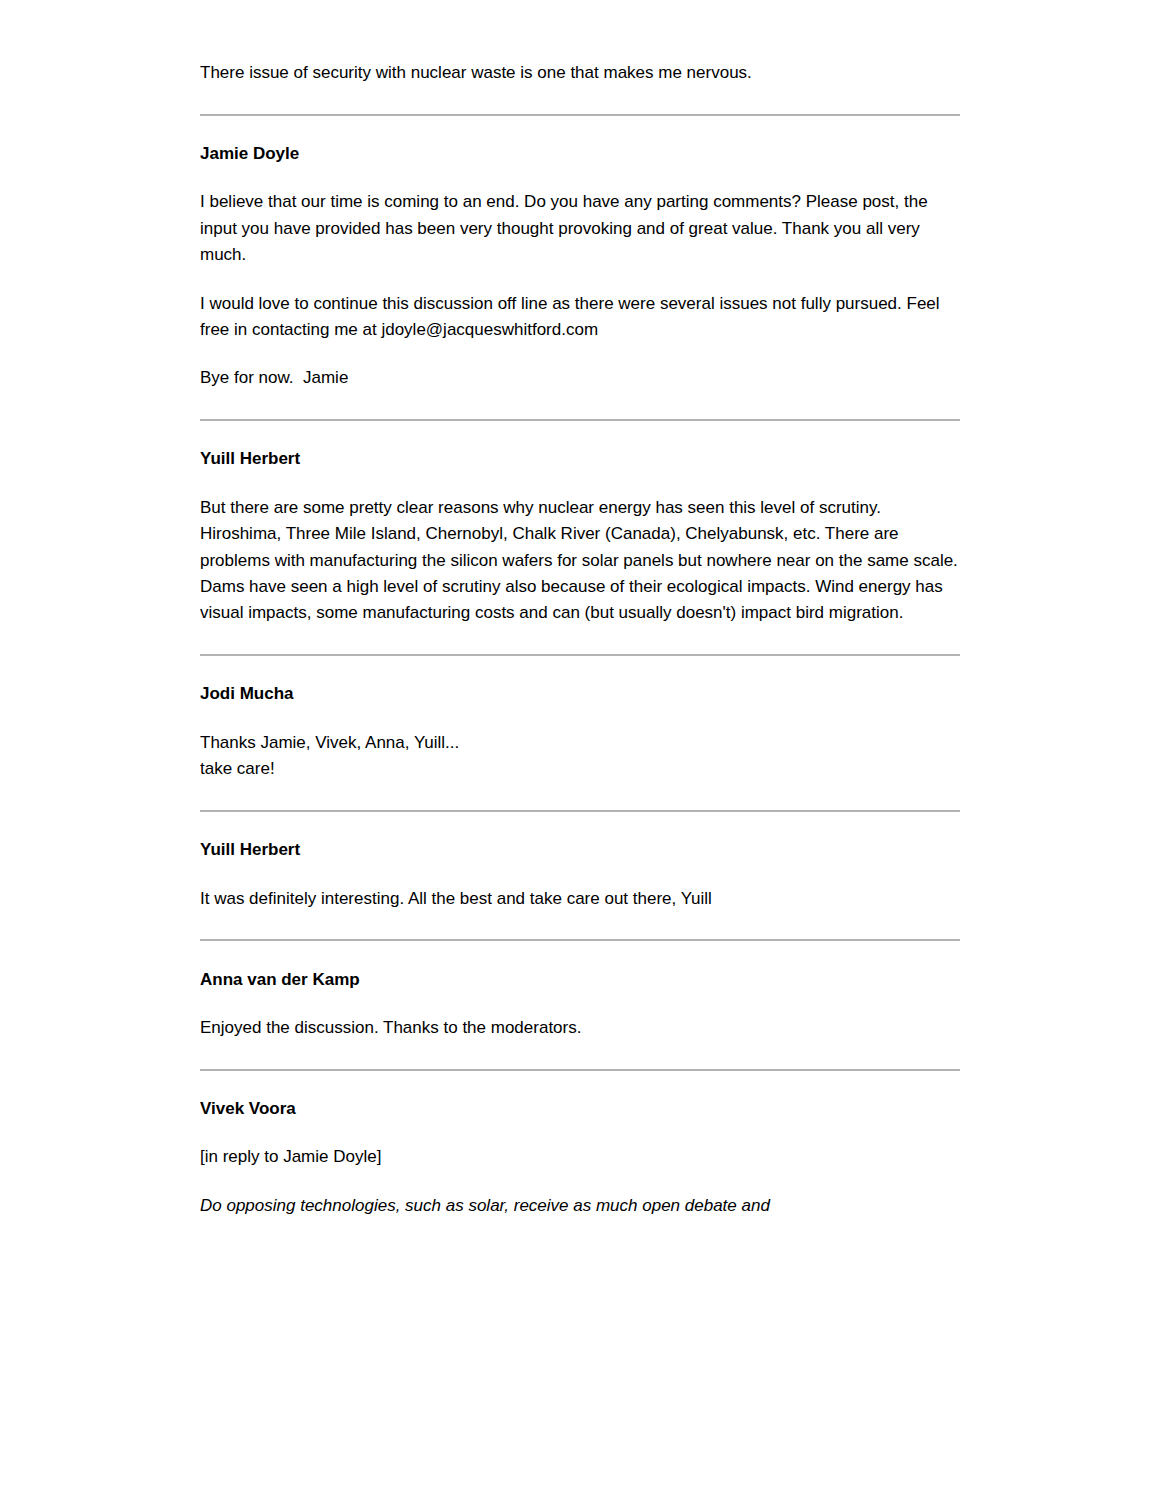There issue of security with nuclear waste is one that makes me nervous.
Jamie Doyle
I believe that our time is coming to an end. Do you have any parting comments? Please post, the input you have provided has been very thought provoking and of great value. Thank you all very much.
I would love to continue this discussion off line as there were several issues not fully pursued. Feel free in contacting me at jdoyle@jacqueswhitford.com
Bye for now. Jamie
Yuill Herbert
But there are some pretty clear reasons why nuclear energy has seen this level of scrutiny. Hiroshima, Three Mile Island, Chernobyl, Chalk River (Canada), Chelyabunsk, etc. There are problems with manufacturing the silicon wafers for solar panels but nowhere near on the same scale. Dams have seen a high level of scrutiny also because of their ecological impacts. Wind energy has visual impacts, some manufacturing costs and can (but usually doesn't) impact bird migration.
Jodi Mucha
Thanks Jamie, Vivek, Anna, Yuill...
take care!
Yuill Herbert
It was definitely interesting. All the best and take care out there, Yuill
Anna van der Kamp
Enjoyed the discussion. Thanks to the moderators.
Vivek Voora
[in reply to Jamie Doyle]
Do opposing technologies, such as solar, receive as much open debate and